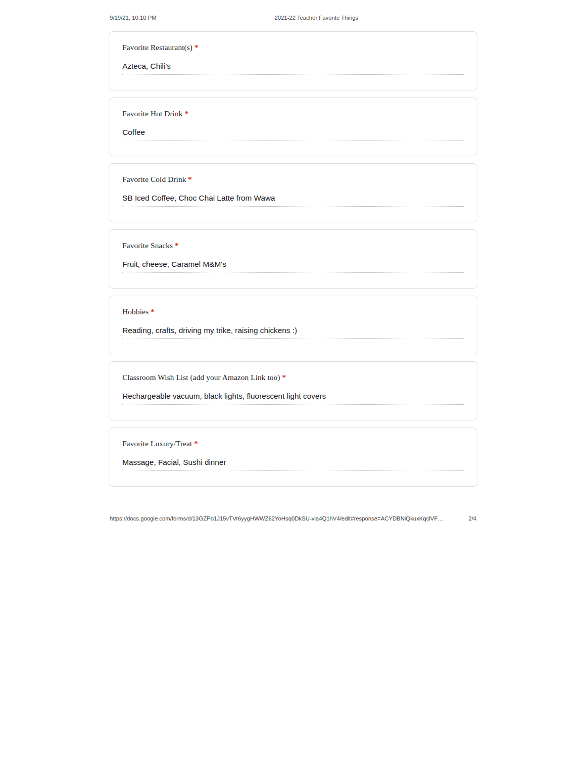9/19/21, 10:10 PM
2021-22 Teacher Favorite Things
Favorite Restaurant(s) *
Azteca, Chili's
Favorite Hot Drink *
Coffee
Favorite Cold Drink *
SB Iced Coffee, Choc Chai Latte from Wawa
Favorite Snacks *
Fruit, cheese, Caramel M&M's
Hobbies *
Reading, crafts, driving my trike, raising chickens :)
Classroom Wish List (add your Amazon Link too) *
Rechargeable vacuum, black lights, fluorescent light covers
Favorite Luxury/Treat *
Massage, Facial, Sushi dinner
https://docs.google.com/forms/d/13GZPo1J15vTVr6yygHWWZ62YoHsq0DkSU-via4Q1hV4/edit#response=ACYDBNiQkuxKqclVFh8nTvYRjyZ0k8vSFI…
2/4